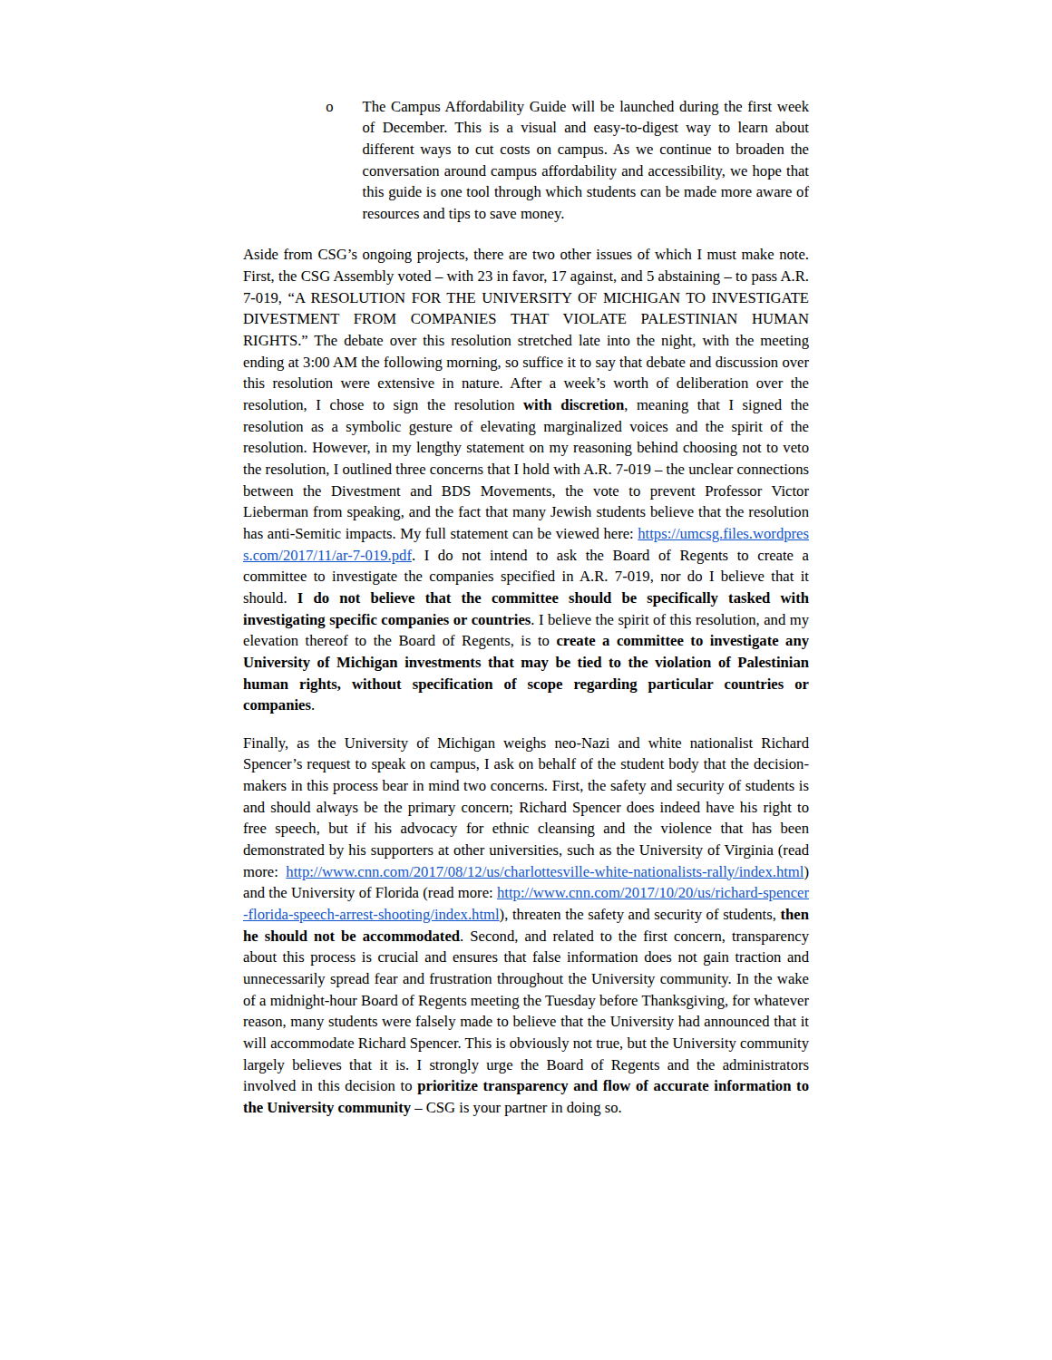o
The Campus Affordability Guide will be launched during the first week of December. This is a visual and easy-to-digest way to learn about different ways to cut costs on campus. As we continue to broaden the conversation around campus affordability and accessibility, we hope that this guide is one tool through which students can be made more aware of resources and tips to save money.
Aside from CSG’s ongoing projects, there are two other issues of which I must make note. First, the CSG Assembly voted – with 23 in favor, 17 against, and 5 abstaining – to pass A.R. 7-019, “A RESOLUTION FOR THE UNIVERSITY OF MICHIGAN TO INVESTIGATE DIVESTMENT FROM COMPANIES THAT VIOLATE PALESTINIAN HUMAN RIGHTS.” The debate over this resolution stretched late into the night, with the meeting ending at 3:00 AM the following morning, so suffice it to say that debate and discussion over this resolution were extensive in nature. After a week’s worth of deliberation over the resolution, I chose to sign the resolution with discretion, meaning that I signed the resolution as a symbolic gesture of elevating marginalized voices and the spirit of the resolution. However, in my lengthy statement on my reasoning behind choosing not to veto the resolution, I outlined three concerns that I hold with A.R. 7-019 – the unclear connections between the Divestment and BDS Movements, the vote to prevent Professor Victor Lieberman from speaking, and the fact that many Jewish students believe that the resolution has anti-Semitic impacts. My full statement can be viewed here: https://umcsg.files.wordpress.com/2017/11/ar-7-019.pdf. I do not intend to ask the Board of Regents to create a committee to investigate the companies specified in A.R. 7-019, nor do I believe that it should. I do not believe that the committee should be specifically tasked with investigating specific companies or countries. I believe the spirit of this resolution, and my elevation thereof to the Board of Regents, is to create a committee to investigate any University of Michigan investments that may be tied to the violation of Palestinian human rights, without specification of scope regarding particular countries or companies.
Finally, as the University of Michigan weighs neo-Nazi and white nationalist Richard Spencer’s request to speak on campus, I ask on behalf of the student body that the decision-makers in this process bear in mind two concerns. First, the safety and security of students is and should always be the primary concern; Richard Spencer does indeed have his right to free speech, but if his advocacy for ethnic cleansing and the violence that has been demonstrated by his supporters at other universities, such as the University of Virginia (read more: http://www.cnn.com/2017/08/12/us/charlottesville-white-nationalists-rally/index.html) and the University of Florida (read more: http://www.cnn.com/2017/10/20/us/richard-spencer-florida-speech-arrest-shooting/index.html), threaten the safety and security of students, then he should not be accommodated. Second, and related to the first concern, transparency about this process is crucial and ensures that false information does not gain traction and unnecessarily spread fear and frustration throughout the University community. In the wake of a midnight-hour Board of Regents meeting the Tuesday before Thanksgiving, for whatever reason, many students were falsely made to believe that the University had announced that it will accommodate Richard Spencer. This is obviously not true, but the University community largely believes that it is. I strongly urge the Board of Regents and the administrators involved in this decision to prioritize transparency and flow of accurate information to the University community – CSG is your partner in doing so.